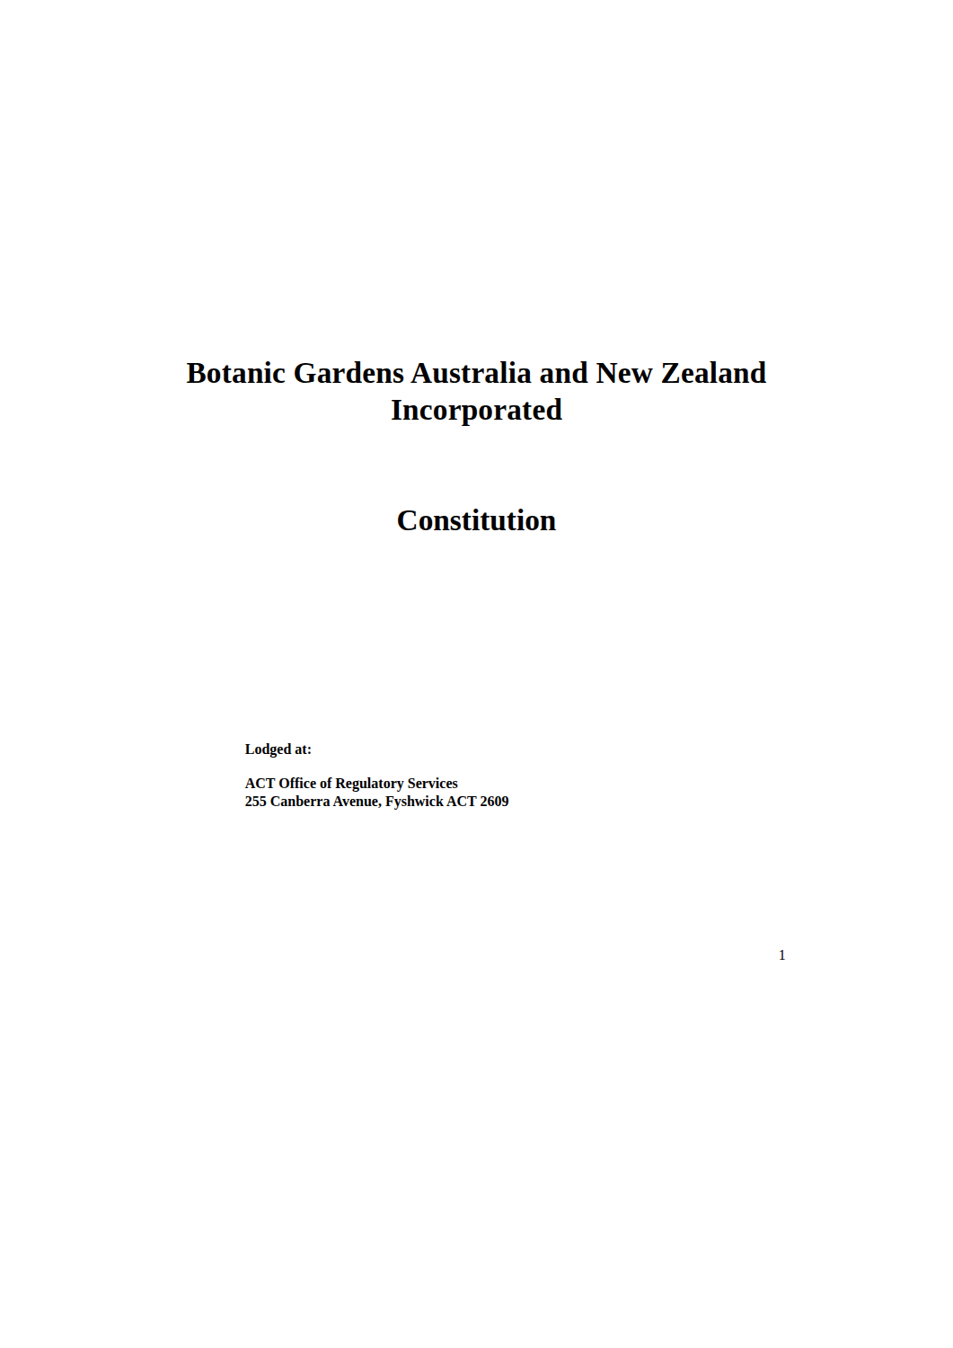Botanic Gardens Australia and New Zealand
Incorporated
Constitution
Lodged at:
ACT Office of Regulatory Services
255 Canberra Avenue, Fyshwick ACT 2609
1